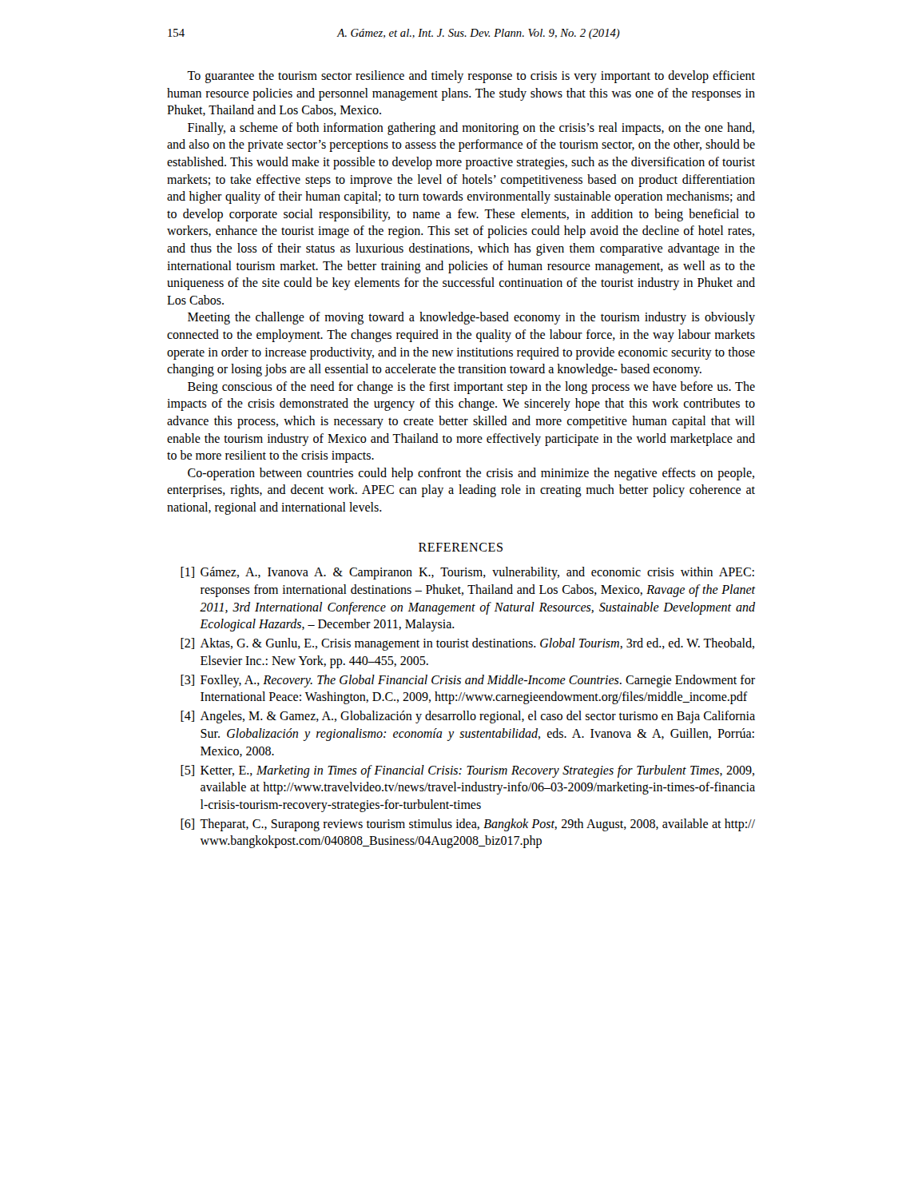154 A. Gámez, et al., Int. J. Sus. Dev. Plann. Vol. 9, No. 2 (2014)
To guarantee the tourism sector resilience and timely response to crisis is very important to develop efficient human resource policies and personnel management plans. The study shows that this was one of the responses in Phuket, Thailand and Los Cabos, Mexico.
Finally, a scheme of both information gathering and monitoring on the crisis’s real impacts, on the one hand, and also on the private sector’s perceptions to assess the performance of the tourism sector, on the other, should be established. This would make it possible to develop more proactive strategies, such as the diversification of tourist markets; to take effective steps to improve the level of hotels’ competitiveness based on product differentiation and higher quality of their human capital; to turn towards environmentally sustainable operation mechanisms; and to develop corporate social responsibility, to name a few. These elements, in addition to being beneficial to workers, enhance the tourist image of the region. This set of policies could help avoid the decline of hotel rates, and thus the loss of their status as luxurious destinations, which has given them comparative advantage in the international tourism market. The better training and policies of human resource management, as well as to the uniqueness of the site could be key elements for the successful continuation of the tourist industry in Phuket and Los Cabos.
Meeting the challenge of moving toward a knowledge-based economy in the tourism industry is obviously connected to the employment. The changes required in the quality of the labour force, in the way labour markets operate in order to increase productivity, and in the new institutions required to provide economic security to those changing or losing jobs are all essential to accelerate the transition toward a knowledge- based economy.
Being conscious of the need for change is the first important step in the long process we have before us. The impacts of the crisis demonstrated the urgency of this change. We sincerely hope that this work contributes to advance this process, which is necessary to create better skilled and more competitive human capital that will enable the tourism industry of Mexico and Thailand to more effectively participate in the world marketplace and to be more resilient to the crisis impacts.
Co-operation between countries could help confront the crisis and minimize the negative effects on people, enterprises, rights, and decent work. APEC can play a leading role in creating much better policy coherence at national, regional and international levels.
REFERENCES
[1] Gámez, A., Ivanova A. & Campiranon K., Tourism, vulnerability, and economic crisis within APEC: responses from international destinations – Phuket, Thailand and Los Cabos, Mexico, Ravage of the Planet 2011, 3rd International Conference on Management of Natural Resources, Sustainable Development and Ecological Hazards, – December 2011, Malaysia.
[2] Aktas, G. & Gunlu, E., Crisis management in tourist destinations. Global Tourism, 3rd ed., ed. W. Theobald, Elsevier Inc.: New York, pp. 440–455, 2005.
[3] Foxlley, A., Recovery. The Global Financial Crisis and Middle-Income Countries. Carnegie Endowment for International Peace: Washington, D.C., 2009, http://www.carnegieendowment.org/files/middle_income.pdf
[4] Angeles, M. & Gamez, A., Globalización y desarrollo regional, el caso del sector turismo en Baja California Sur. Globalización y regionalismo: economía y sustentabilidad, eds. A. Ivanova & A, Guillen, Porrúa: Mexico, 2008.
[5] Ketter, E., Marketing in Times of Financial Crisis: Tourism Recovery Strategies for Turbulent Times, 2009, available at http://www.travelvideo.tv/news/travel-industry-info/06–03-2009/marketing-in-times-of-financial-crisis-tourism-recovery-strategies-for-turbulent-times
[6] Theparat, C., Surapong reviews tourism stimulus idea, Bangkok Post, 29th August, 2008, available at http://www.bangkokpost.com/040808_Business/04Aug2008_biz017.php